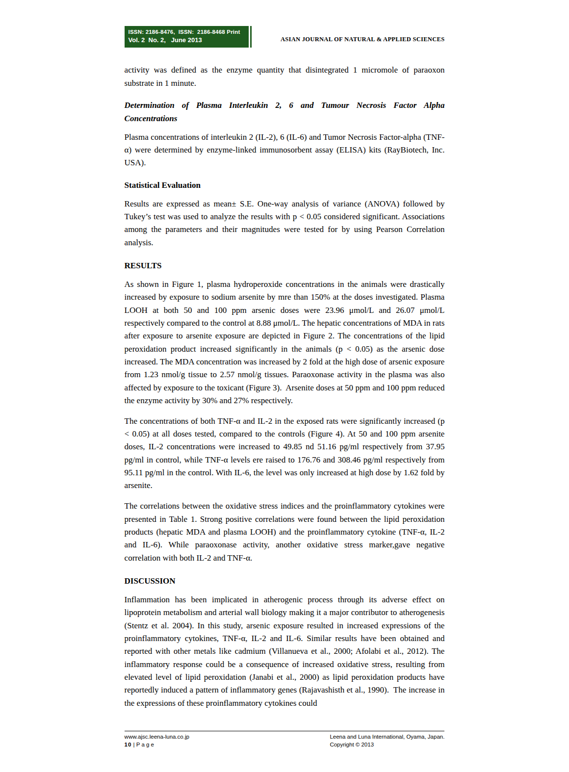ISSN: 2186-8476, ISSN: 2186-8468 Print
Vol. 2 No. 2, June 2013
ASIAN JOURNAL OF NATURAL & APPLIED SCIENCES
activity was defined as the enzyme quantity that disintegrated 1 micromole of paraoxon substrate in 1 minute.
Determination of Plasma Interleukin 2, 6 and Tumour Necrosis Factor Alpha Concentrations
Plasma concentrations of interleukin 2 (IL-2), 6 (IL-6) and Tumor Necrosis Factor-alpha (TNF-α) were determined by enzyme-linked immunosorbent assay (ELISA) kits (RayBiotech, Inc. USA).
Statistical Evaluation
Results are expressed as mean± S.E. One-way analysis of variance (ANOVA) followed by Tukey’s test was used to analyze the results with p < 0.05 considered significant. Associations among the parameters and their magnitudes were tested for by using Pearson Correlation analysis.
RESULTS
As shown in Figure 1, plasma hydroperoxide concentrations in the animals were drastically increased by exposure to sodium arsenite by mre than 150% at the doses investigated. Plasma LOOH at both 50 and 100 ppm arsenic doses were 23.96 μmol/L and 26.07 μmol/L respectively compared to the control at 8.88 μmol/L. The hepatic concentrations of MDA in rats after exposure to arsenite exposure are depicted in Figure 2. The concentrations of the lipid peroxidation product increased significantly in the animals (p < 0.05) as the arsenic dose increased. The MDA concentration was increased by 2 fold at the high dose of arsenic exposure from 1.23 nmol/g tissue to 2.57 nmol/g tissues. Paraoxonase activity in the plasma was also affected by exposure to the toxicant (Figure 3). Arsenite doses at 50 ppm and 100 ppm reduced the enzyme activity by 30% and 27% respectively.
The concentrations of both TNF-α and IL-2 in the exposed rats were significantly increased (p < 0.05) at all doses tested, compared to the controls (Figure 4). At 50 and 100 ppm arsenite doses, IL-2 concentrations were increased to 49.85 nd 51.16 pg/ml respectively from 37.95 pg/ml in control, while TNF-α levels ere raised to 176.76 and 308.46 pg/ml respectively from 95.11 pg/ml in the control. With IL-6, the level was only increased at high dose by 1.62 fold by arsenite.
The correlations between the oxidative stress indices and the proinflammatory cytokines were presented in Table 1. Strong positive correlations were found between the lipid peroxidation products (hepatic MDA and plasma LOOH) and the proinflammatory cytokine (TNF-α, IL-2 and IL-6). While paraoxonase activity, another oxidative stress marker,gave negative correlation with both IL-2 and TNF-α.
DISCUSSION
Inflammation has been implicated in atherogenic process through its adverse effect on lipoprotein metabolism and arterial wall biology making it a major contributor to atherogenesis (Stentz et al. 2004). In this study, arsenic exposure resulted in increased expressions of the proinflammatory cytokines, TNF-α, IL-2 and IL-6. Similar results have been obtained and reported with other metals like cadmium (Villanueva et al., 2000; Afolabi et al., 2012). The inflammatory response could be a consequence of increased oxidative stress, resulting from elevated level of lipid peroxidation (Janabi et al., 2000) as lipid peroxidation products have reportedly induced a pattern of inflammatory genes (Rajavashisth et al., 1990). The increase in the expressions of these proinflammatory cytokines could
www.ajsc.leena-luna.co.jp
10 | P a g e
Leena and Luna International, Oyama, Japan.
Copyright © 2013